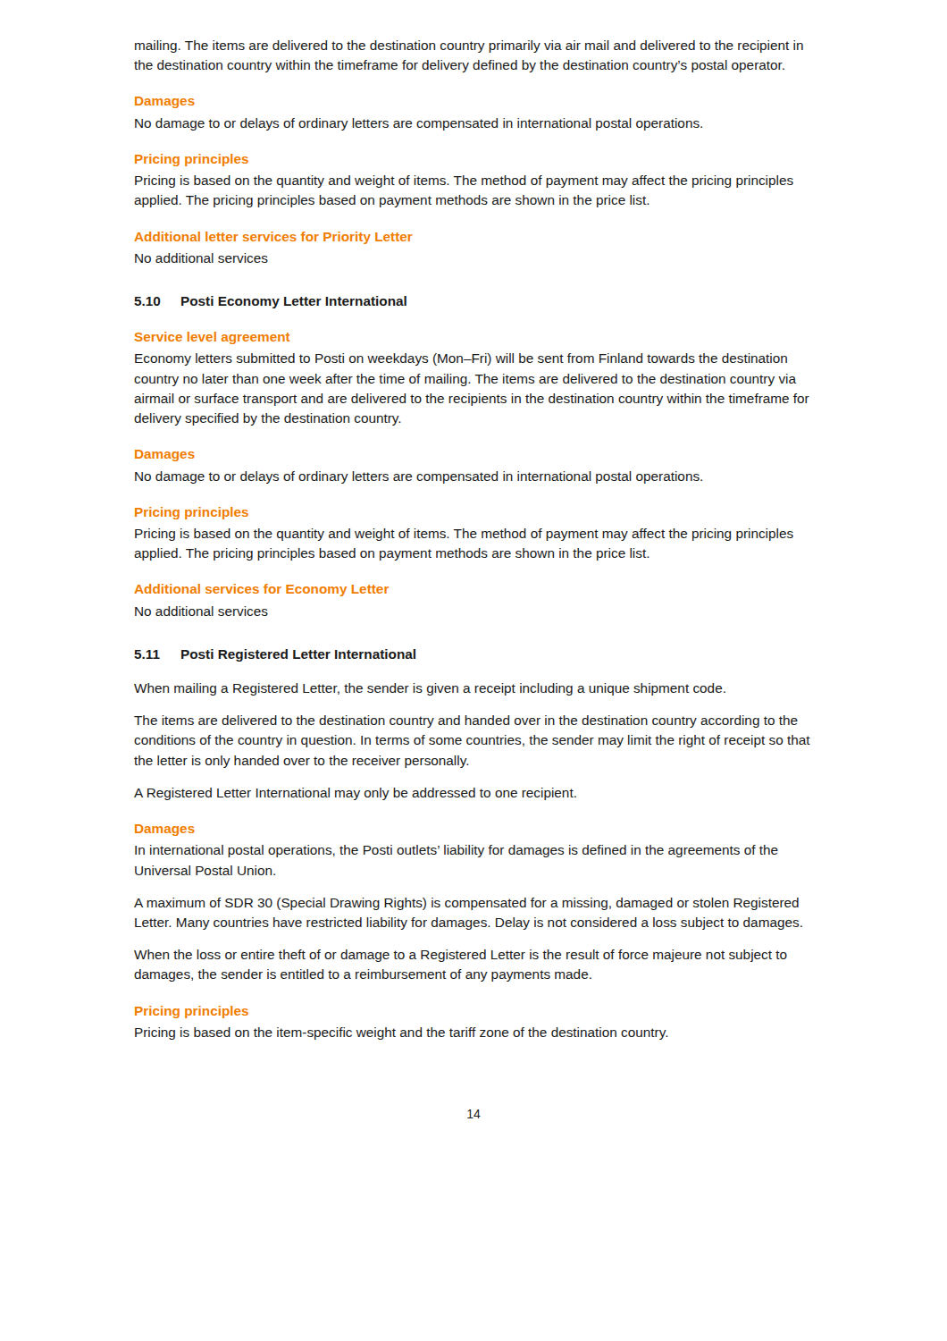mailing. The items are delivered to the destination country primarily via air mail and delivered to the recipient in the destination country within the timeframe for delivery defined by the destination country’s postal operator.
Damages
No damage to or delays of ordinary letters are compensated in international postal operations.
Pricing principles
Pricing is based on the quantity and weight of items. The method of payment may affect the pricing principles applied. The pricing principles based on payment methods are shown in the price list.
Additional letter services for Priority Letter
No additional services
5.10 Posti Economy Letter International
Service level agreement
Economy letters submitted to Posti on weekdays (Mon–Fri) will be sent from Finland towards the destination country no later than one week after the time of mailing. The items are delivered to the destination country via airmail or surface transport and are delivered to the recipients in the destination country within the timeframe for delivery specified by the destination country.
Damages
No damage to or delays of ordinary letters are compensated in international postal operations.
Pricing principles
Pricing is based on the quantity and weight of items. The method of payment may affect the pricing principles applied. The pricing principles based on payment methods are shown in the price list.
Additional services for Economy Letter
No additional services
5.11 Posti Registered Letter International
When mailing a Registered Letter, the sender is given a receipt including a unique shipment code.
The items are delivered to the destination country and handed over in the destination country according to the conditions of the country in question. In terms of some countries, the sender may limit the right of receipt so that the letter is only handed over to the receiver personally.
A Registered Letter International may only be addressed to one recipient.
Damages
In international postal operations, the Posti outlets’ liability for damages is defined in the agreements of the Universal Postal Union.
A maximum of SDR 30 (Special Drawing Rights) is compensated for a missing, damaged or stolen Registered Letter. Many countries have restricted liability for damages. Delay is not considered a loss subject to damages.
When the loss or entire theft of or damage to a Registered Letter is the result of force majeure not subject to damages, the sender is entitled to a reimbursement of any payments made.
Pricing principles
Pricing is based on the item-specific weight and the tariff zone of the destination country.
14